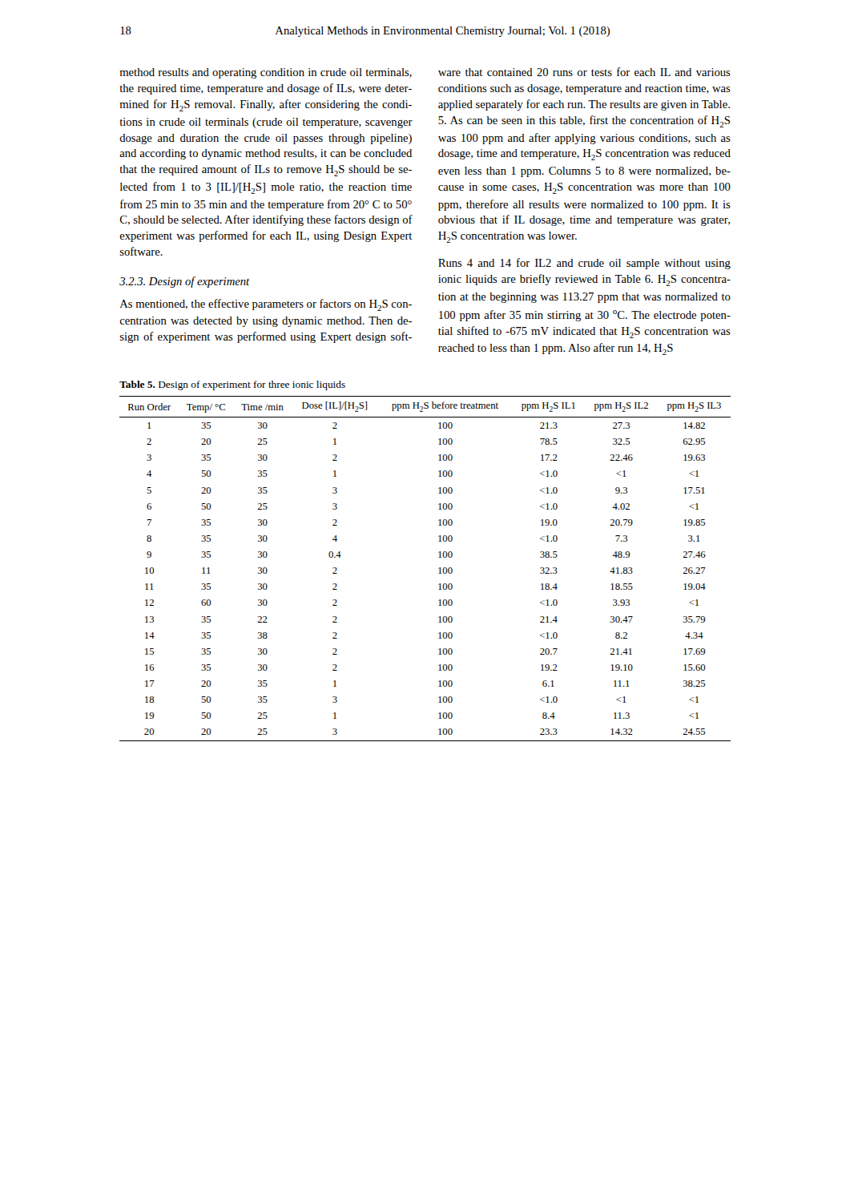18 Analytical Methods in Environmental Chemistry Journal; Vol. 1 (2018)
method results and operating condition in crude oil terminals, the required time, temperature and dosage of ILs, were determined for H2S removal. Finally, after considering the conditions in crude oil terminals (crude oil temperature, scavenger dosage and duration the crude oil passes through pipeline) and according to dynamic method results, it can be concluded that the required amount of ILs to remove H2S should be selected from 1 to 3 [IL]/[H2S] mole ratio, the reaction time from 25 min to 35 min and the temperature from 20° C to 50° C, should be selected. After identifying these factors design of experiment was performed for each IL, using Design Expert software.
3.2.3. Design of experiment
As mentioned, the effective parameters or factors on H2S concentration was detected by using dynamic method. Then design of experiment was performed using Expert design software that contained 20 runs or tests for each IL and various conditions such as dosage, temperature and reaction time, was applied separately for each run. The results are given in Table. 5. As can be seen in this table, first the concentration of H2S was 100 ppm and after applying various conditions, such as dosage, time and temperature, H2S concentration was reduced even less than 1 ppm. Columns 5 to 8 were normalized, because in some cases, H2S concentration was more than 100 ppm, therefore all results were normalized to 100 ppm. It is obvious that if IL dosage, time and temperature was grater, H2S concentration was lower.
Runs 4 and 14 for IL2 and crude oil sample without using ionic liquids are briefly reviewed in Table 6. H2S concentration at the beginning was 113.27 ppm that was normalized to 100 ppm after 35 min stirring at 30 oC. The electrode potential shifted to -675 mV indicated that H2S concentration was reached to less than 1 ppm. Also after run 14, H2S
Table 5. Design of experiment for three ionic liquids
| Run Order | Temp/ °C | Time /min | Dose [IL]/[H 2 S] | ppm H 2 S before treatment | ppm H 2 S IL1 | ppm H 2 S IL2 | ppm H 2 S IL3 |
| --- | --- | --- | --- | --- | --- | --- | --- |
| 1 | 35 | 30 | 2 | 100 | 21.3 | 27.3 | 14.82 |
| 2 | 20 | 25 | 1 | 100 | 78.5 | 32.5 | 62.95 |
| 3 | 35 | 30 | 2 | 100 | 17.2 | 22.46 | 19.63 |
| 4 | 50 | 35 | 1 | 100 | <1.0 | <1 | <1 |
| 5 | 20 | 35 | 3 | 100 | <1.0 | 9.3 | 17.51 |
| 6 | 50 | 25 | 3 | 100 | <1.0 | 4.02 | <1 |
| 7 | 35 | 30 | 2 | 100 | 19.0 | 20.79 | 19.85 |
| 8 | 35 | 30 | 4 | 100 | <1.0 | 7.3 | 3.1 |
| 9 | 35 | 30 | 0.4 | 100 | 38.5 | 48.9 | 27.46 |
| 10 | 11 | 30 | 2 | 100 | 32.3 | 41.83 | 26.27 |
| 11 | 35 | 30 | 2 | 100 | 18.4 | 18.55 | 19.04 |
| 12 | 60 | 30 | 2 | 100 | <1.0 | 3.93 | <1 |
| 13 | 35 | 22 | 2 | 100 | 21.4 | 30.47 | 35.79 |
| 14 | 35 | 38 | 2 | 100 | <1.0 | 8.2 | 4.34 |
| 15 | 35 | 30 | 2 | 100 | 20.7 | 21.41 | 17.69 |
| 16 | 35 | 30 | 2 | 100 | 19.2 | 19.10 | 15.60 |
| 17 | 20 | 35 | 1 | 100 | 6.1 | 11.1 | 38.25 |
| 18 | 50 | 35 | 3 | 100 | <1.0 | <1 | <1 |
| 19 | 50 | 25 | 1 | 100 | 8.4 | 11.3 | <1 |
| 20 | 20 | 25 | 3 | 100 | 23.3 | 14.32 | 24.55 |